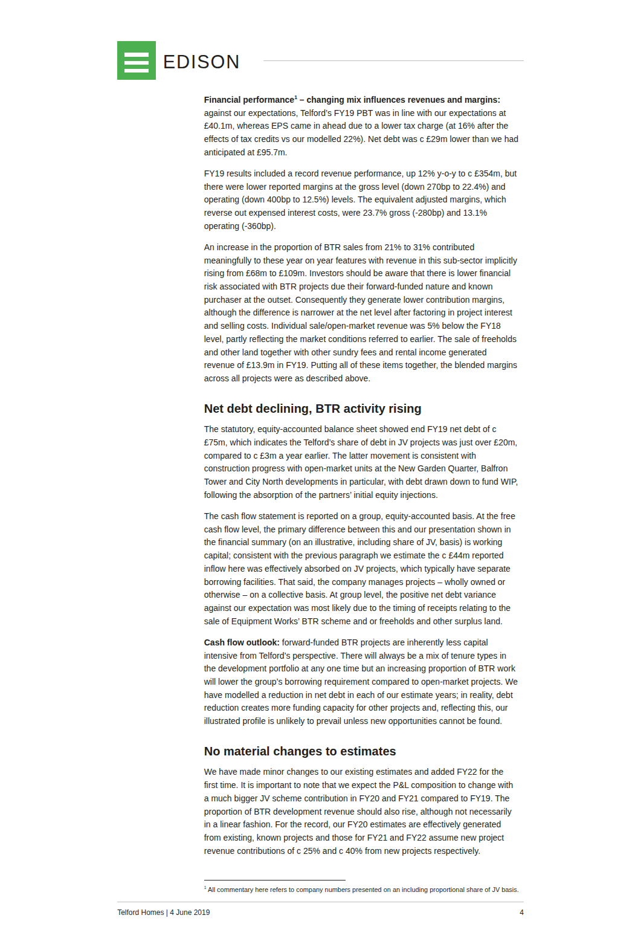EDISON
Financial performance1 – changing mix influences revenues and margins: against our expectations, Telford’s FY19 PBT was in line with our expectations at £40.1m, whereas EPS came in ahead due to a lower tax charge (at 16% after the effects of tax credits vs our modelled 22%). Net debt was c £29m lower than we had anticipated at £95.7m.
FY19 results included a record revenue performance, up 12% y-o-y to c £354m, but there were lower reported margins at the gross level (down 270bp to 22.4%) and operating (down 400bp to 12.5%) levels. The equivalent adjusted margins, which reverse out expensed interest costs, were 23.7% gross (-280bp) and 13.1% operating (-360bp).
An increase in the proportion of BTR sales from 21% to 31% contributed meaningfully to these year on year features with revenue in this sub-sector implicitly rising from £68m to £109m. Investors should be aware that there is lower financial risk associated with BTR projects due their forward-funded nature and known purchaser at the outset. Consequently they generate lower contribution margins, although the difference is narrower at the net level after factoring in project interest and selling costs. Individual sale/open-market revenue was 5% below the FY18 level, partly reflecting the market conditions referred to earlier. The sale of freeholds and other land together with other sundry fees and rental income generated revenue of £13.9m in FY19. Putting all of these items together, the blended margins across all projects were as described above.
Net debt declining, BTR activity rising
The statutory, equity-accounted balance sheet showed end FY19 net debt of c £75m, which indicates the Telford’s share of debt in JV projects was just over £20m, compared to c £3m a year earlier. The latter movement is consistent with construction progress with open-market units at the New Garden Quarter, Balfron Tower and City North developments in particular, with debt drawn down to fund WIP, following the absorption of the partners’ initial equity injections.
The cash flow statement is reported on a group, equity-accounted basis. At the free cash flow level, the primary difference between this and our presentation shown in the financial summary (on an illustrative, including share of JV, basis) is working capital; consistent with the previous paragraph we estimate the c £44m reported inflow here was effectively absorbed on JV projects, which typically have separate borrowing facilities. That said, the company manages projects – wholly owned or otherwise – on a collective basis. At group level, the positive net debt variance against our expectation was most likely due to the timing of receipts relating to the sale of Equipment Works’ BTR scheme and or freeholds and other surplus land.
Cash flow outlook: forward-funded BTR projects are inherently less capital intensive from Telford’s perspective. There will always be a mix of tenure types in the development portfolio at any one time but an increasing proportion of BTR work will lower the group’s borrowing requirement compared to open-market projects. We have modelled a reduction in net debt in each of our estimate years; in reality, debt reduction creates more funding capacity for other projects and, reflecting this, our illustrated profile is unlikely to prevail unless new opportunities cannot be found.
No material changes to estimates
We have made minor changes to our existing estimates and added FY22 for the first time. It is important to note that we expect the P&L composition to change with a much bigger JV scheme contribution in FY20 and FY21 compared to FY19. The proportion of BTR development revenue should also rise, although not necessarily in a linear fashion. For the record, our FY20 estimates are effectively generated from existing, known projects and those for FY21 and FY22 assume new project revenue contributions of c 25% and c 40% from new projects respectively.
1 All commentary here refers to company numbers presented on an including proportional share of JV basis.
Telford Homes | 4 June 2019 4